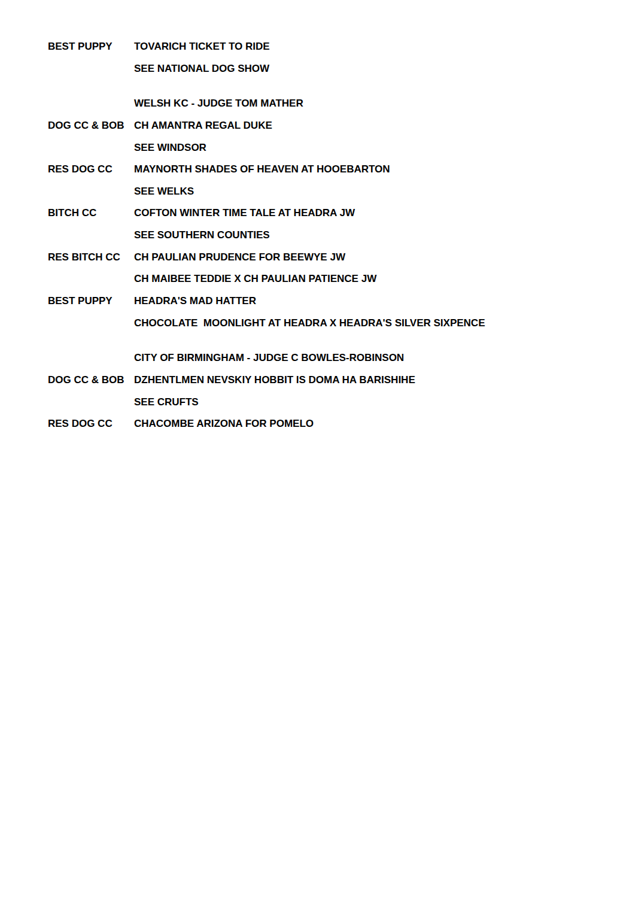| BEST PUPPY | TOVARICH TICKET TO RIDE |
| | SEE NATIONAL DOG SHOW |
| | WELSH KC - JUDGE TOM MATHER |
| DOG CC & BOB | CH AMANTRA REGAL DUKE |
| | SEE WINDSOR |
| RES DOG CC | MAYNORTH SHADES OF HEAVEN AT HOOEBARTON |
| | SEE WELKS |
| BITCH CC | COFTON WINTER TIME TALE AT HEADRA JW |
| | SEE SOUTHERN COUNTIES |
| RES BITCH CC | CH PAULIAN PRUDENCE FOR BEEWYE JW |
| | CH MAIBEE TEDDIE X CH PAULIAN PATIENCE JW |
| BEST PUPPY | HEADRA'S MAD HATTER |
| | CHOCOLATE MOONLIGHT AT HEADRA X HEADRA'S SILVER SIXPENCE |
| | CITY OF BIRMINGHAM - JUDGE C BOWLES-ROBINSON |
| DOG CC & BOB | DZHENTLMEN NEVSKIY HOBBIT IS DOMA HA BARISHIHE |
| | SEE CRUFTS |
| RES DOG CC | CHACOMBE ARIZONA FOR POMELO |